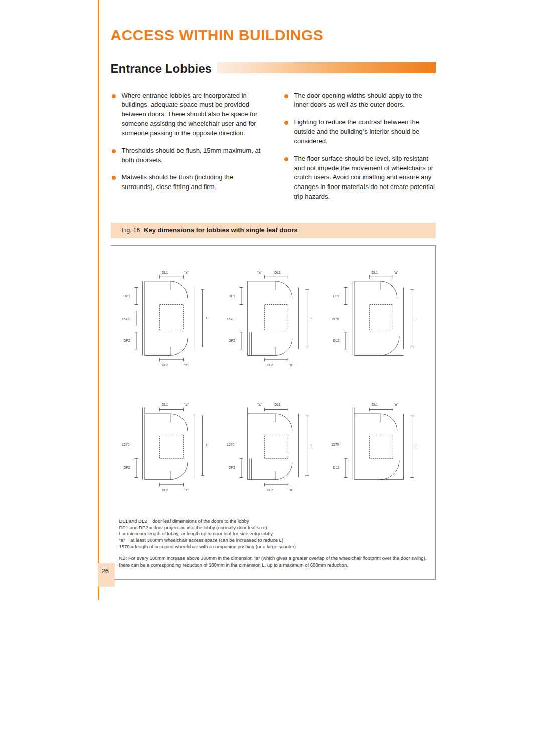Access within buildings
Entrance Lobbies
Where entrance lobbies are incorporated in buildings, adequate space must be provided between doors. There should also be space for someone assisting the wheelchair user and for someone passing in the opposite direction.
Thresholds should be flush, 15mm maximum, at both doorsets.
Matwells should be flush (including the surrounds), close fitting and firm.
The door opening widths should apply to the inner doors as well as the outer doors.
Lighting to reduce the contrast between the outside and the building's interior should be considered.
The floor surface should be level, slip resistant and not impede the movement of wheelchairs or crutch users. Avoid coir matting and ensure any changes in floor materials do not create potential trip hazards.
Fig. 16 Key dimensions for lobbies with single leaf doors
DL1 "a" DL2 "a" DP1 DP2 1570 L
"a" DL1 DL2 "a" DP1 DP2 1570 L
DL1 "a" DP1 DL2 1570 L
DL1 "a" DL2 "a" DP2 1570 L
"a" DL1 DL2 "a" DP2 1570 L
DL1 "a" DL2 1570 L
DL1 and DL2 = door leaf dimensions of the doors to the lobby
DP1 and DP2 = door projection into the lobby (normally door leaf size)
L = minimum length of lobby, or length up to door leaf for side entry lobby
"a" = at least 300mm wheelchair access space (can be increased to reduce L)
1570 = length of occupied wheelchair with a companion pushing (or a large scooter)
NB: For every 100mm increase above 300mm in the dimension "a" (which gives a greater overlap of the wheelchair footprint over the door swing), there can be a corresponding reduction of 100mm in the dimension L, up to a maximum of 600mm reduction.
26